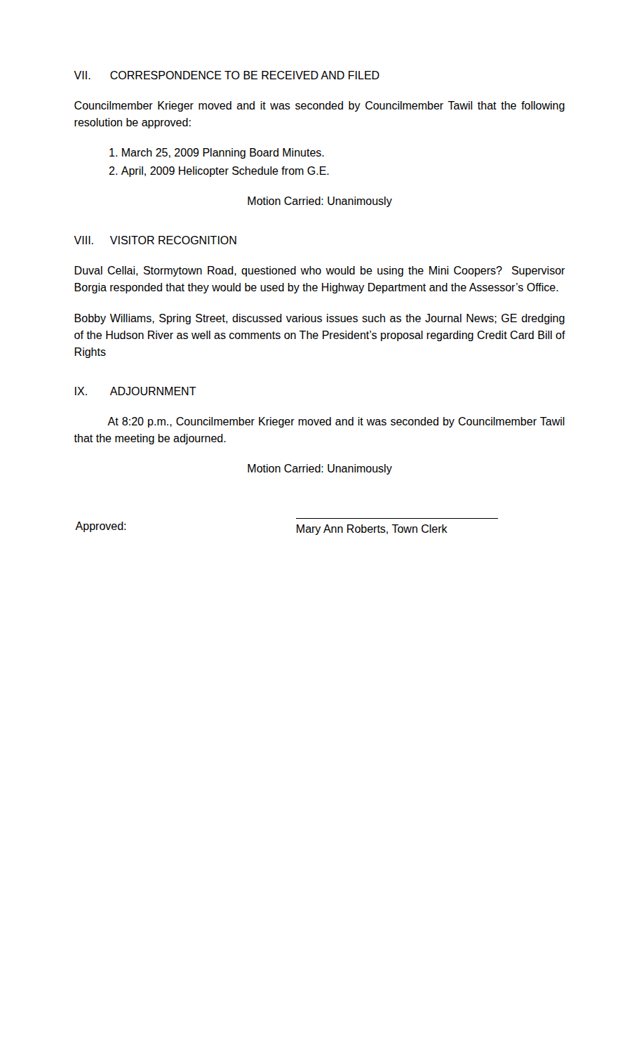VII. CORRESPONDENCE TO BE RECEIVED AND FILED
Councilmember Krieger moved and it was seconded by Councilmember Tawil that the following resolution be approved:
March 25, 2009 Planning Board Minutes.
April, 2009 Helicopter Schedule from G.E.
Motion Carried: Unanimously
VIII. VISITOR RECOGNITION
Duval Cellai, Stormytown Road, questioned who would be using the Mini Coopers? Supervisor Borgia responded that they would be used by the Highway Department and the Assessor’s Office.
Bobby Williams, Spring Street, discussed various issues such as the Journal News; GE dredging of the Hudson River as well as comments on The President’s proposal regarding Credit Card Bill of Rights
IX. ADJOURNMENT
At 8:20 p.m., Councilmember Krieger moved and it was seconded by Councilmember Tawil that the meeting be adjourned.
Motion Carried: Unanimously
| Approved: | Mary Ann Roberts, Town Clerk |